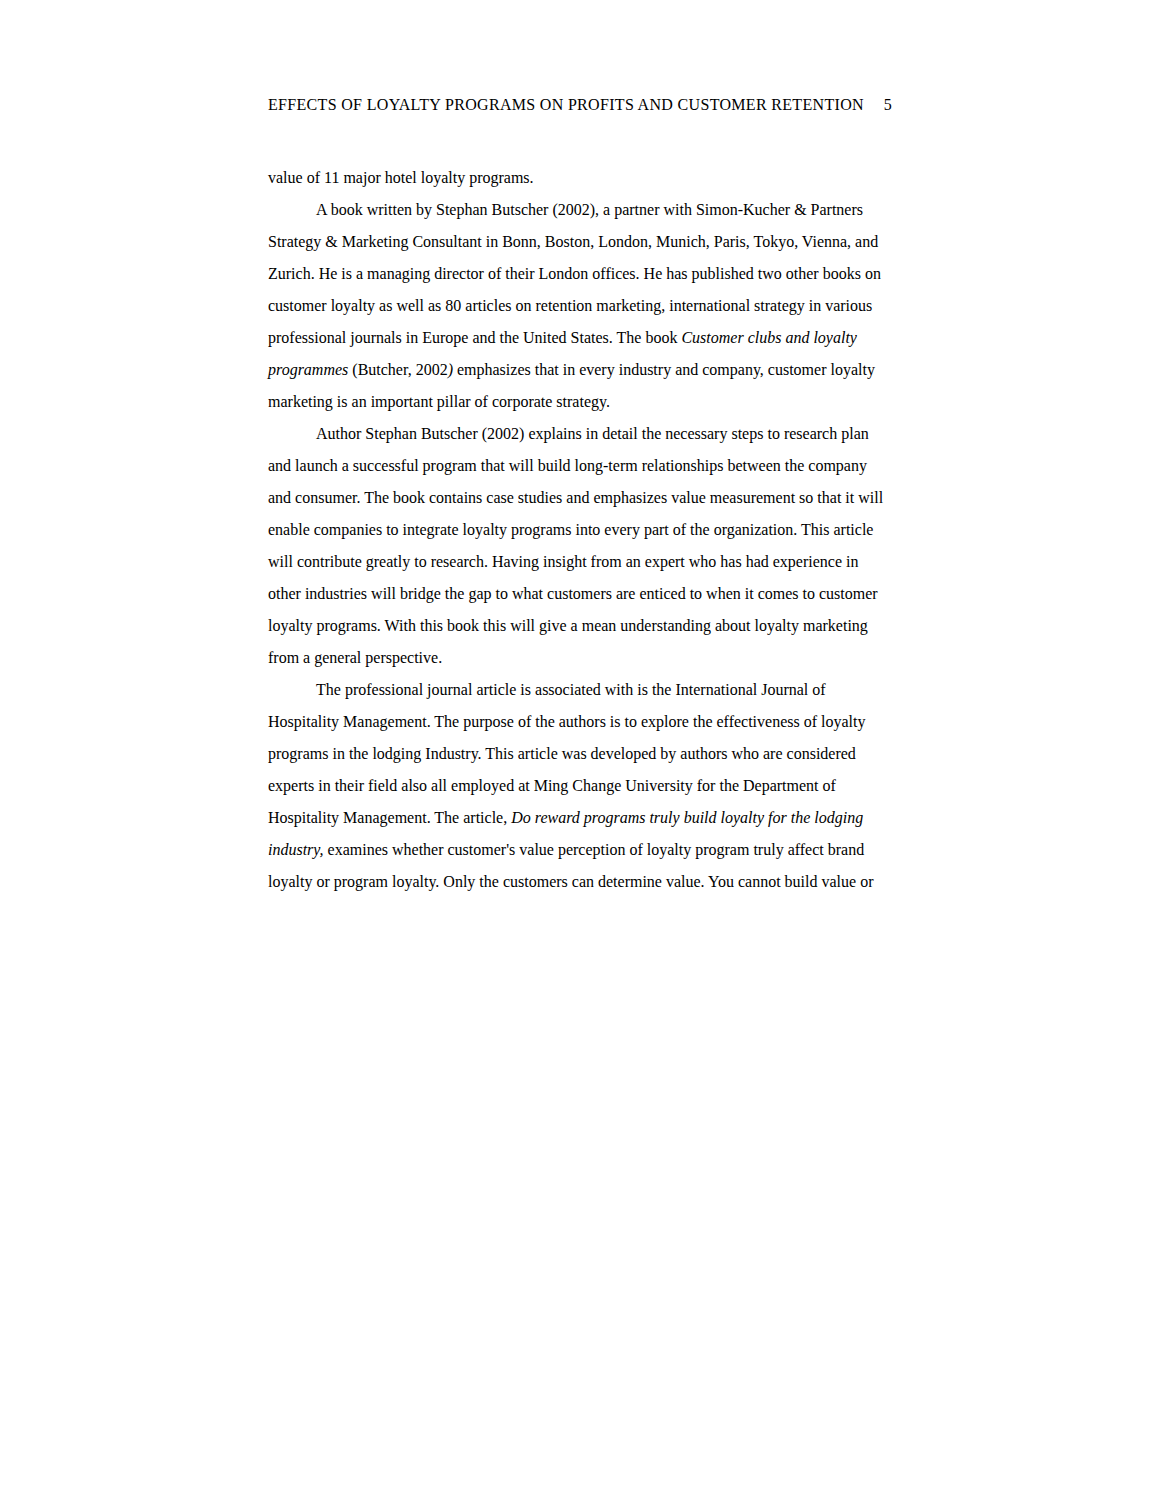Effects of Loyalty Programs on Profits and Customer Retention 5
value of 11 major hotel loyalty programs.
A book written by Stephan Butscher (2002), a partner with Simon-Kucher & Partners Strategy & Marketing Consultant in Bonn, Boston, London, Munich, Paris, Tokyo, Vienna, and Zurich. He is a managing director of their London offices. He has published two other books on customer loyalty as well as 80 articles on retention marketing, international strategy in various professional journals in Europe and the United States. The book Customer clubs and loyalty programmes (Butcher, 2002) emphasizes that in every industry and company, customer loyalty marketing is an important pillar of corporate strategy.
Author Stephan Butscher (2002) explains in detail the necessary steps to research plan and launch a successful program that will build long-term relationships between the company and consumer. The book contains case studies and emphasizes value measurement so that it will enable companies to integrate loyalty programs into every part of the organization. This article will contribute greatly to research. Having insight from an expert who has had experience in other industries will bridge the gap to what customers are enticed to when it comes to customer loyalty programs. With this book this will give a mean understanding about loyalty marketing from a general perspective.
The professional journal article is associated with is the International Journal of Hospitality Management. The purpose of the authors is to explore the effectiveness of loyalty programs in the lodging Industry. This article was developed by authors who are considered experts in their field also all employed at Ming Change University for the Department of Hospitality Management. The article, Do reward programs truly build loyalty for the lodging industry, examines whether customer's value perception of loyalty program truly affect brand loyalty or program loyalty. Only the customers can determine value. You cannot build value or